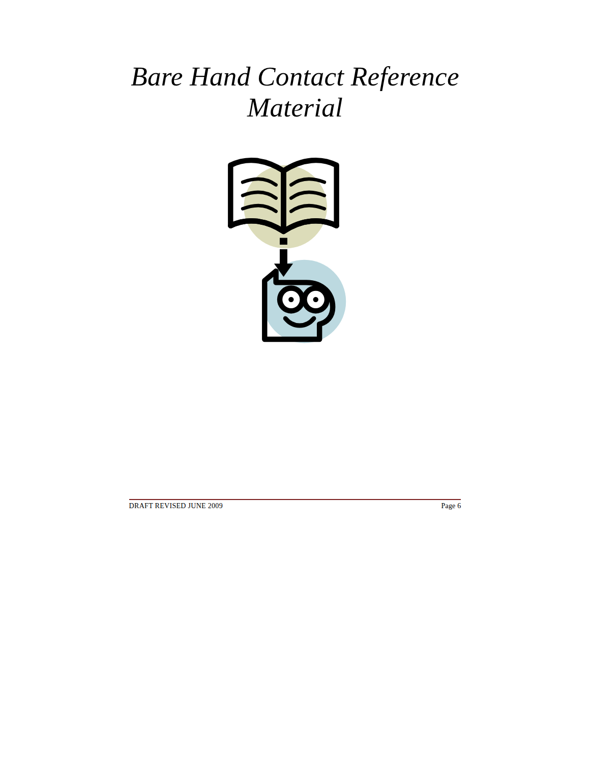Bare Hand Contact Reference Material
DRAFT REVISED JUNE 2009 Page 6